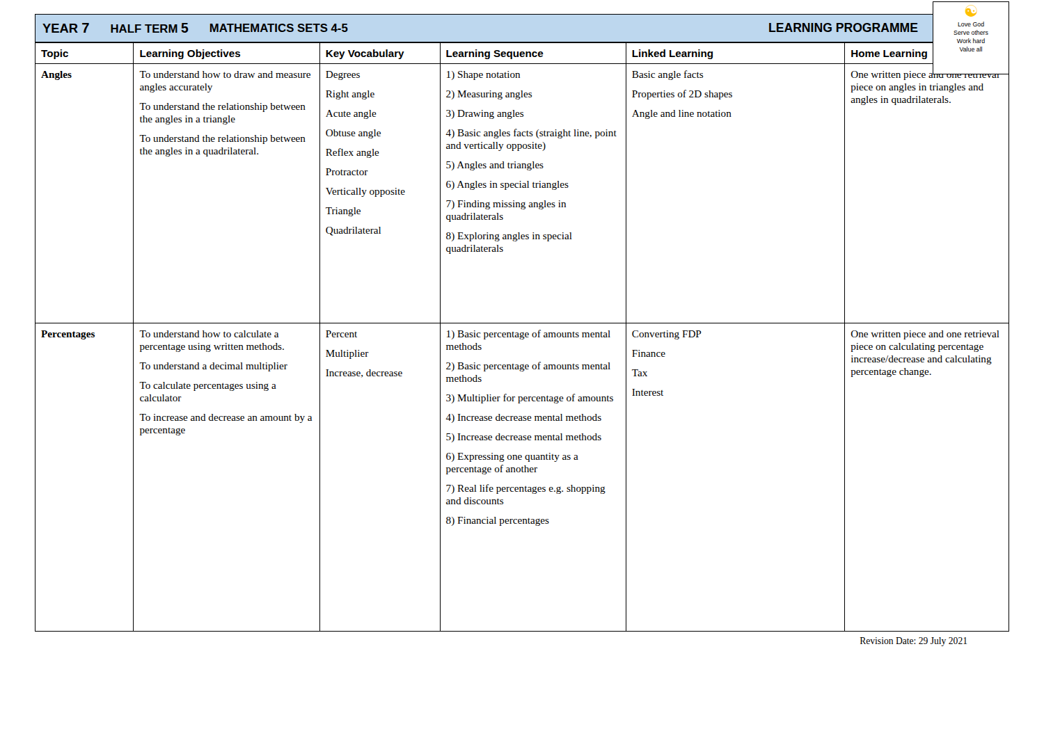YEAR 7 HALF TERM 5 MATHEMATICS SETS 4-5 LEARNING PROGRAMME
☯ Love God
Serve others
Work hard
Value all
| Topic | Learning Objectives | Key Vocabulary | Learning Sequence | Linked Learning | Home Learning |
| --- | --- | --- | --- | --- | --- |
| Angles | To understand how to draw and measure angles accurately To understand the relationship between the angles in a triangle To understand the relationship between the angles in a quadrilateral. | Degrees Right angle Acute angle Obtuse angle Reflex angle Protractor Vertically opposite Triangle Quadrilateral | 1) Shape notation 2) Measuring angles 3) Drawing angles 4) Basic angles facts (straight line, point and vertically opposite) 5) Angles and triangles 6) Angles in special triangles 7) Finding missing angles in quadrilaterals 8) Exploring angles in special quadrilaterals | Basic angle facts Properties of 2D shapes Angle and line notation | One written piece and one retrieval piece on angles in triangles and angles in quadrilaterals. |
| Percentages | To understand how to calculate a percentage using written methods. To understand a decimal multiplier To calculate percentages using a calculator To increase and decrease an amount by a percentage | Percent Multiplier Increase, decrease | 1) Basic percentage of amounts mental methods 2) Basic percentage of amounts mental methods 3) Multiplier for percentage of amounts 4) Increase decrease mental methods 5) Increase decrease mental methods 6) Expressing one quantity as a percentage of another 7) Real life percentages e.g. shopping and discounts 8) Financial percentages | Converting FDP Finance Tax Interest | One written piece and one retrieval piece on calculating percentage increase/decrease and calculating percentage change. |
Revision Date: 29 July 2021